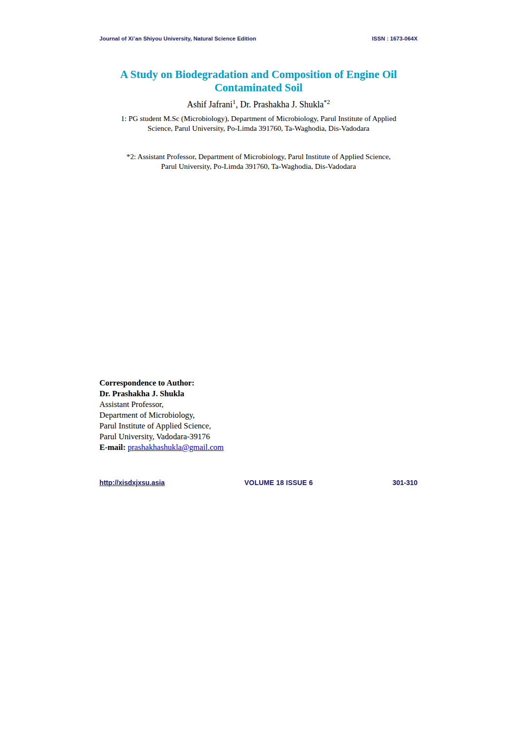Journal of Xi’an Shiyou University, Natural Science Edition ISSN : 1673-064X
A Study on Biodegradation and Composition of Engine Oil Contaminated Soil
Ashif Jafrani1, Dr. Prashakha J. Shukla*2
1: PG student M.Sc (Microbiology), Department of Microbiology, Parul Institute of Applied Science, Parul University, Po-Limda 391760, Ta-Waghodia, Dis-Vadodara
*2: Assistant Professor, Department of Microbiology, Parul Institute of Applied Science, Parul University, Po-Limda 391760, Ta-Waghodia, Dis-Vadodara
Correspondence to Author:
Dr. Prashakha J. Shukla
Assistant Professor,
Department of Microbiology,
Parul Institute of Applied Science,
Parul University, Vadodara-39176
E-mail: prashakhashukla@gmail.com
http://xisdxjxsu.asia VOLUME 18 ISSUE 6 301-310